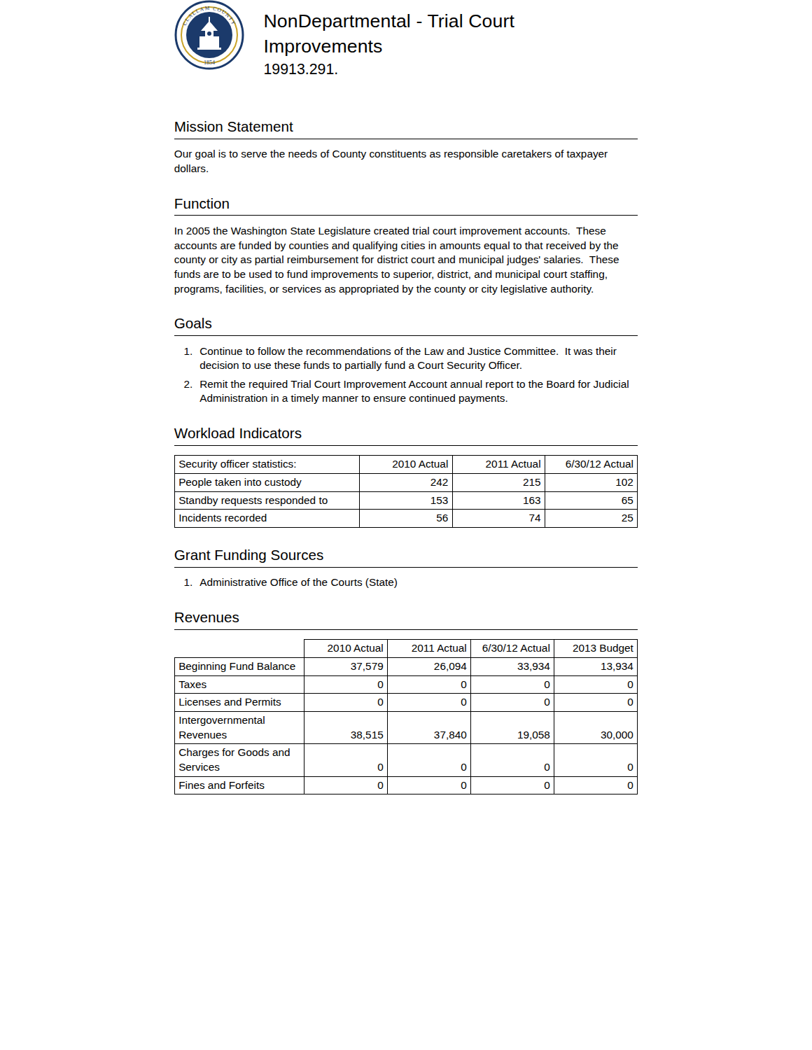CLALLAM COUNTY 1854
NonDepartmental - Trial Court Improvements
19913.291.
Mission Statement
Our goal is to serve the needs of County constituents as responsible caretakers of taxpayer dollars.
Function
In 2005 the Washington State Legislature created trial court improvement accounts. These accounts are funded by counties and qualifying cities in amounts equal to that received by the county or city as partial reimbursement for district court and municipal judges' salaries. These funds are to be used to fund improvements to superior, district, and municipal court staffing, programs, facilities, or services as appropriated by the county or city legislative authority.
Goals
Continue to follow the recommendations of the Law and Justice Committee. It was their decision to use these funds to partially fund a Court Security Officer.
Remit the required Trial Court Improvement Account annual report to the Board for Judicial Administration in a timely manner to ensure continued payments.
Workload Indicators
| Security officer statistics: | 2010 Actual | 2011 Actual | 6/30/12 Actual |
| --- | --- | --- | --- |
| People taken into custody | 242 | 215 | 102 |
| Standby requests responded to | 153 | 163 | 65 |
| Incidents recorded | 56 | 74 | 25 |
Grant Funding Sources
Administrative Office of the Courts (State)
Revenues
| | 2010 Actual | 2011 Actual | 6/30/12 Actual | 2013 Budget |
| --- | --- | --- | --- | --- |
| Beginning Fund Balance | 37,579 | 26,094 | 33,934 | 13,934 |
| Taxes | 0 | 0 | 0 | 0 |
| Licenses and Permits | 0 | 0 | 0 | 0 |
| Intergovernmental Revenues | 38,515 | 37,840 | 19,058 | 30,000 |
| Charges for Goods and Services | 0 | 0 | 0 | 0 |
| Fines and Forfeits | 0 | 0 | 0 | 0 |